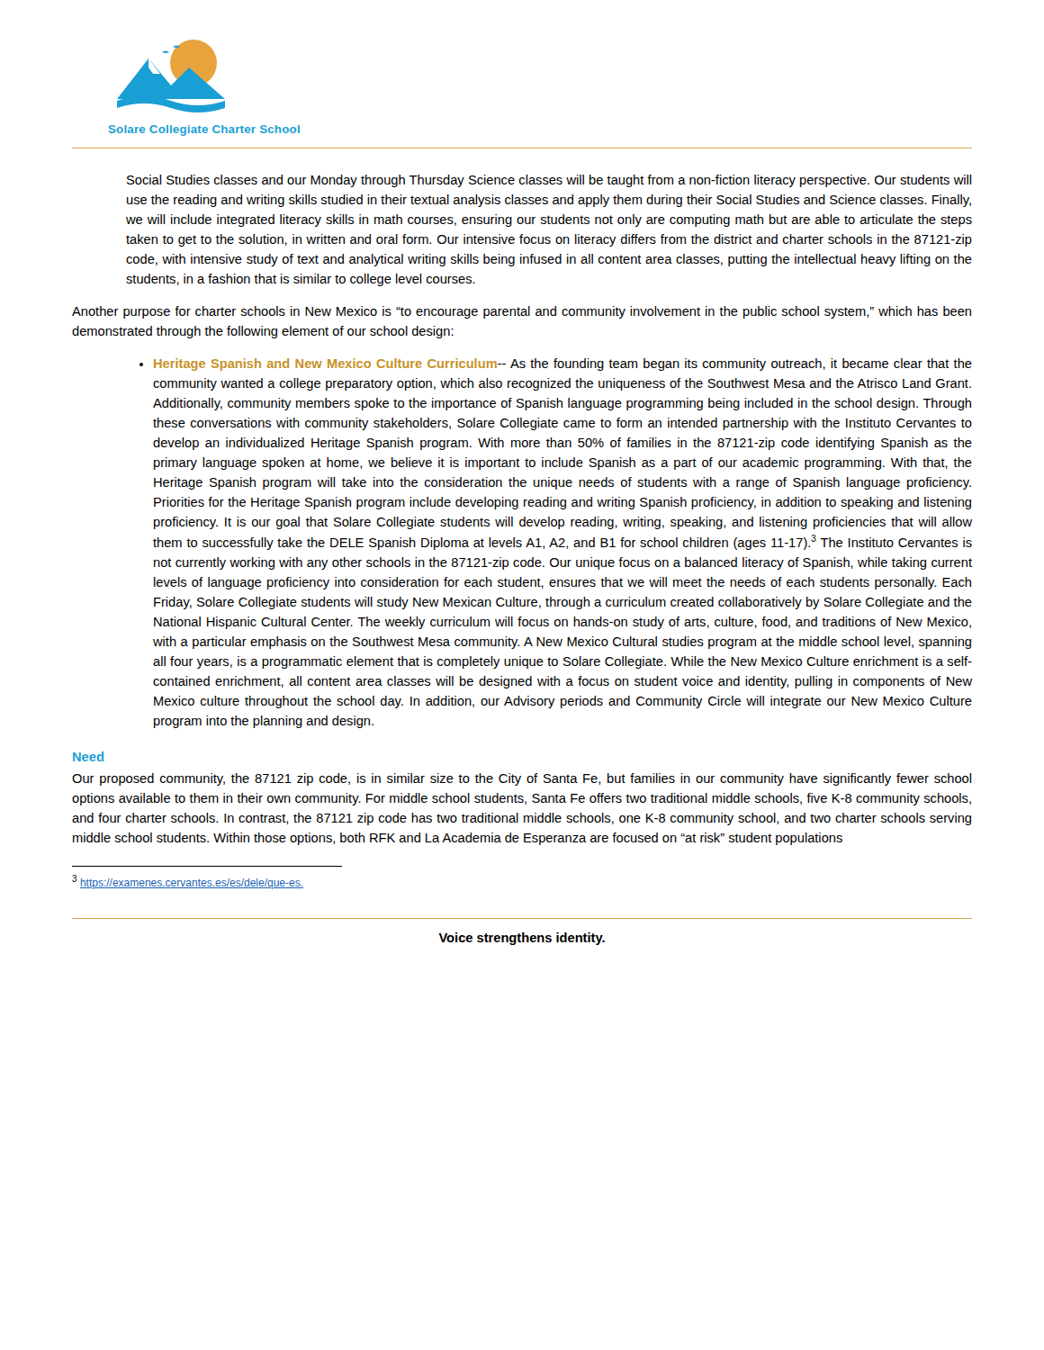Solare Collegiate Charter School
Social Studies classes and our Monday through Thursday Science classes will be taught from a non-fiction literacy perspective. Our students will use the reading and writing skills studied in their textual analysis classes and apply them during their Social Studies and Science classes. Finally, we will include integrated literacy skills in math courses, ensuring our students not only are computing math but are able to articulate the steps taken to get to the solution, in written and oral form. Our intensive focus on literacy differs from the district and charter schools in the 87121-zip code, with intensive study of text and analytical writing skills being infused in all content area classes, putting the intellectual heavy lifting on the students, in a fashion that is similar to college level courses.
Another purpose for charter schools in New Mexico is “to encourage parental and community involvement in the public school system,” which has been demonstrated through the following element of our school design:
Heritage Spanish and New Mexico Culture Curriculum-- As the founding team began its community outreach, it became clear that the community wanted a college preparatory option, which also recognized the uniqueness of the Southwest Mesa and the Atrisco Land Grant. Additionally, community members spoke to the importance of Spanish language programming being included in the school design. Through these conversations with community stakeholders, Solare Collegiate came to form an intended partnership with the Instituto Cervantes to develop an individualized Heritage Spanish program. With more than 50% of families in the 87121-zip code identifying Spanish as the primary language spoken at home, we believe it is important to include Spanish as a part of our academic programming. With that, the Heritage Spanish program will take into the consideration the unique needs of students with a range of Spanish language proficiency. Priorities for the Heritage Spanish program include developing reading and writing Spanish proficiency, in addition to speaking and listening proficiency. It is our goal that Solare Collegiate students will develop reading, writing, speaking, and listening proficiencies that will allow them to successfully take the DELE Spanish Diploma at levels A1, A2, and B1 for school children (ages 11-17).3 The Instituto Cervantes is not currently working with any other schools in the 87121-zip code. Our unique focus on a balanced literacy of Spanish, while taking current levels of language proficiency into consideration for each student, ensures that we will meet the needs of each students personally. Each Friday, Solare Collegiate students will study New Mexican Culture, through a curriculum created collaboratively by Solare Collegiate and the National Hispanic Cultural Center. The weekly curriculum will focus on hands-on study of arts, culture, food, and traditions of New Mexico, with a particular emphasis on the Southwest Mesa community. A New Mexico Cultural studies program at the middle school level, spanning all four years, is a programmatic element that is completely unique to Solare Collegiate. While the New Mexico Culture enrichment is a self-contained enrichment, all content area classes will be designed with a focus on student voice and identity, pulling in components of New Mexico culture throughout the school day. In addition, our Advisory periods and Community Circle will integrate our New Mexico Culture program into the planning and design.
Need
Our proposed community, the 87121 zip code, is in similar size to the City of Santa Fe, but families in our community have significantly fewer school options available to them in their own community. For middle school students, Santa Fe offers two traditional middle schools, five K-8 community schools, and four charter schools. In contrast, the 87121 zip code has two traditional middle schools, one K-8 community school, and two charter schools serving middle school students. Within those options, both RFK and La Academia de Esperanza are focused on “at risk” student populations
3 https://examenes.cervantes.es/es/dele/que-es.
Voice strengthens identity.